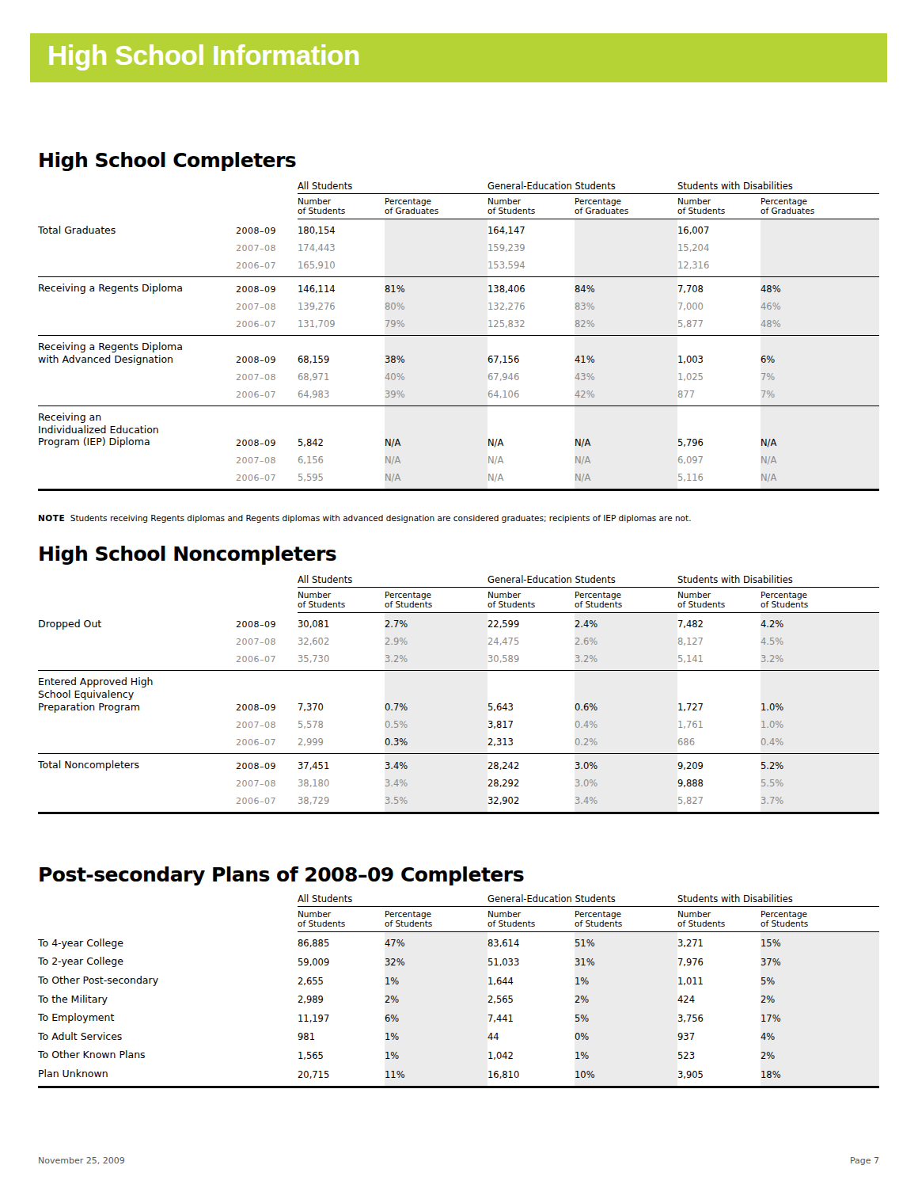High School Information
High School Completers
| | | All Students | General-Education Students | Students with Disabilities |
| | | Number of Students | Percentage of Graduates | Number of Students | Percentage of Graduates | Number of Students | Percentage of Graduates |
| Total Graduates | 2008–09 | 180,154 | | 164,147 | | 16,007 | |
| | 2007–08 | 174,443 | | 159,239 | | 15,204 | |
| | 2006–07 | 165,910 | | 153,594 | | 12,316 | |
| Receiving a Regents Diploma | 2008–09 | 146,114 | 81% | 138,406 | 84% | 7,708 | 48% |
| | 2007–08 | 139,276 | 80% | 132,276 | 83% | 7,000 | 46% |
| | 2006–07 | 131,709 | 79% | 125,832 | 82% | 5,877 | 48% |
| Receiving a Regents Diploma with Advanced Designation | 2008–09 | 68,159 | 38% | 67,156 | 41% | 1,003 | 6% |
| | 2007–08 | 68,971 | 40% | 67,946 | 43% | 1,025 | 7% |
| | 2006–07 | 64,983 | 39% | 64,106 | 42% | 877 | 7% |
| Receiving an Individualized Education Program (IEP) Diploma | 2008–09 | 5,842 | N/A | N/A | N/A | 5,796 | N/A |
| | 2007–08 | 6,156 | N/A | N/A | N/A | 6,097 | N/A |
| | 2006–07 | 5,595 | N/A | N/A | N/A | 5,116 | N/A |
NOTE Students receiving Regents diplomas and Regents diplomas with advanced designation are considered graduates; recipients of IEP diplomas are not.
High School Noncompleters
| | | All Students | General-Education Students | Students with Disabilities |
| | | Number of Students | Percentage of Students | Number of Students | Percentage of Students | Number of Students | Percentage of Students |
| Dropped Out | 2008–09 | 30,081 | 2.7% | 22,599 | 2.4% | 7,482 | 4.2% |
| | 2007–08 | 32,602 | 2.9% | 24,475 | 2.6% | 8,127 | 4.5% |
| | 2006–07 | 35,730 | 3.2% | 30,589 | 3.2% | 5,141 | 3.2% |
| Entered Approved High School Equivalency Preparation Program | 2008–09 | 7,370 | 0.7% | 5,643 | 0.6% | 1,727 | 1.0% |
| | 2007–08 | 5,578 | 0.5% | 3,817 | 0.4% | 1,761 | 1.0% |
| | 2006–07 | 2,999 | 0.3% | 2,313 | 0.2% | 686 | 0.4% |
| Total Noncompleters | 2008–09 | 37,451 | 3.4% | 28,242 | 3.0% | 9,209 | 5.2% |
| | 2007–08 | 38,180 | 3.4% | 28,292 | 3.0% | 9,888 | 5.5% |
| | 2006–07 | 38,729 | 3.5% | 32,902 | 3.4% | 5,827 | 3.7% |
Post-secondary Plans of 2008–09 Completers
| | All Students | General-Education Students | Students with Disabilities |
| | Number of Students | Percentage of Students | Number of Students | Percentage of Students | Number of Students | Percentage of Students |
| To 4-year College | 86,885 | 47% | 83,614 | 51% | 3,271 | 15% |
| To 2-year College | 59,009 | 32% | 51,033 | 31% | 7,976 | 37% |
| To Other Post-secondary | 2,655 | 1% | 1,644 | 1% | 1,011 | 5% |
| To the Military | 2,989 | 2% | 2,565 | 2% | 424 | 2% |
| To Employment | 11,197 | 6% | 7,441 | 5% | 3,756 | 17% |
| To Adult Services | 981 | 1% | 44 | 0% | 937 | 4% |
| To Other Known Plans | 1,565 | 1% | 1,042 | 1% | 523 | 2% |
| Plan Unknown | 20,715 | 11% | 16,810 | 10% | 3,905 | 18% |
November 25, 2009 Page 7